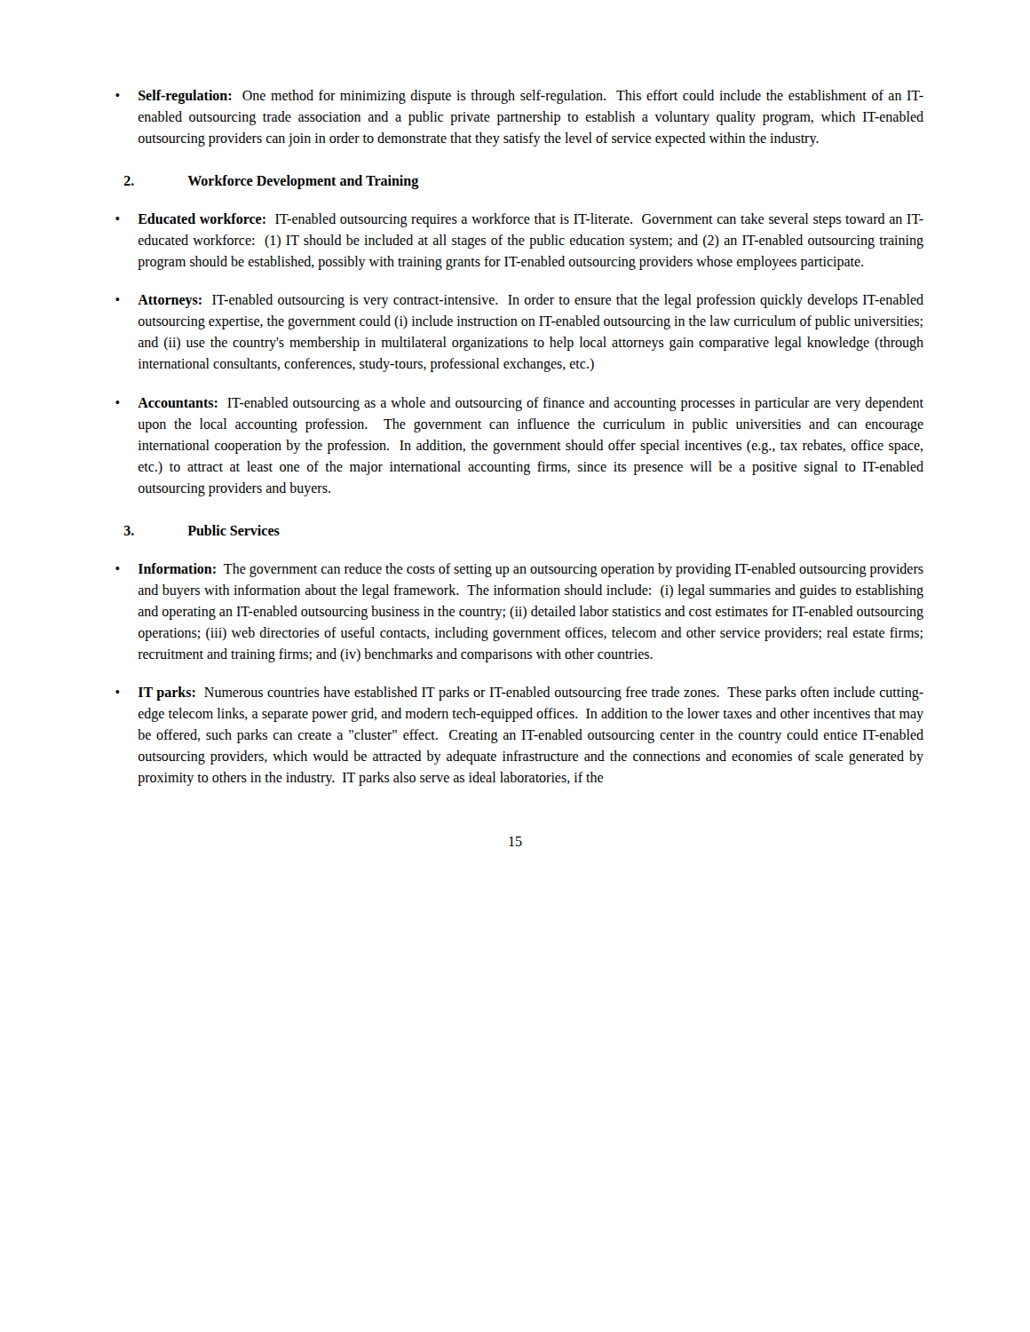Self-regulation: One method for minimizing dispute is through self-regulation. This effort could include the establishment of an IT-enabled outsourcing trade association and a public private partnership to establish a voluntary quality program, which IT-enabled outsourcing providers can join in order to demonstrate that they satisfy the level of service expected within the industry.
2. Workforce Development and Training
Educated workforce: IT-enabled outsourcing requires a workforce that is IT-literate. Government can take several steps toward an IT-educated workforce: (1) IT should be included at all stages of the public education system; and (2) an IT-enabled outsourcing training program should be established, possibly with training grants for IT-enabled outsourcing providers whose employees participate.
Attorneys: IT-enabled outsourcing is very contract-intensive. In order to ensure that the legal profession quickly develops IT-enabled outsourcing expertise, the government could (i) include instruction on IT-enabled outsourcing in the law curriculum of public universities; and (ii) use the country's membership in multilateral organizations to help local attorneys gain comparative legal knowledge (through international consultants, conferences, study-tours, professional exchanges, etc.)
Accountants: IT-enabled outsourcing as a whole and outsourcing of finance and accounting processes in particular are very dependent upon the local accounting profession. The government can influence the curriculum in public universities and can encourage international cooperation by the profession. In addition, the government should offer special incentives (e.g., tax rebates, office space, etc.) to attract at least one of the major international accounting firms, since its presence will be a positive signal to IT-enabled outsourcing providers and buyers.
3. Public Services
Information: The government can reduce the costs of setting up an outsourcing operation by providing IT-enabled outsourcing providers and buyers with information about the legal framework. The information should include: (i) legal summaries and guides to establishing and operating an IT-enabled outsourcing business in the country; (ii) detailed labor statistics and cost estimates for IT-enabled outsourcing operations; (iii) web directories of useful contacts, including government offices, telecom and other service providers; real estate firms; recruitment and training firms; and (iv) benchmarks and comparisons with other countries.
IT parks: Numerous countries have established IT parks or IT-enabled outsourcing free trade zones. These parks often include cutting-edge telecom links, a separate power grid, and modern tech-equipped offices. In addition to the lower taxes and other incentives that may be offered, such parks can create a "cluster" effect. Creating an IT-enabled outsourcing center in the country could entice IT-enabled outsourcing providers, which would be attracted by adequate infrastructure and the connections and economies of scale generated by proximity to others in the industry. IT parks also serve as ideal laboratories, if the
15